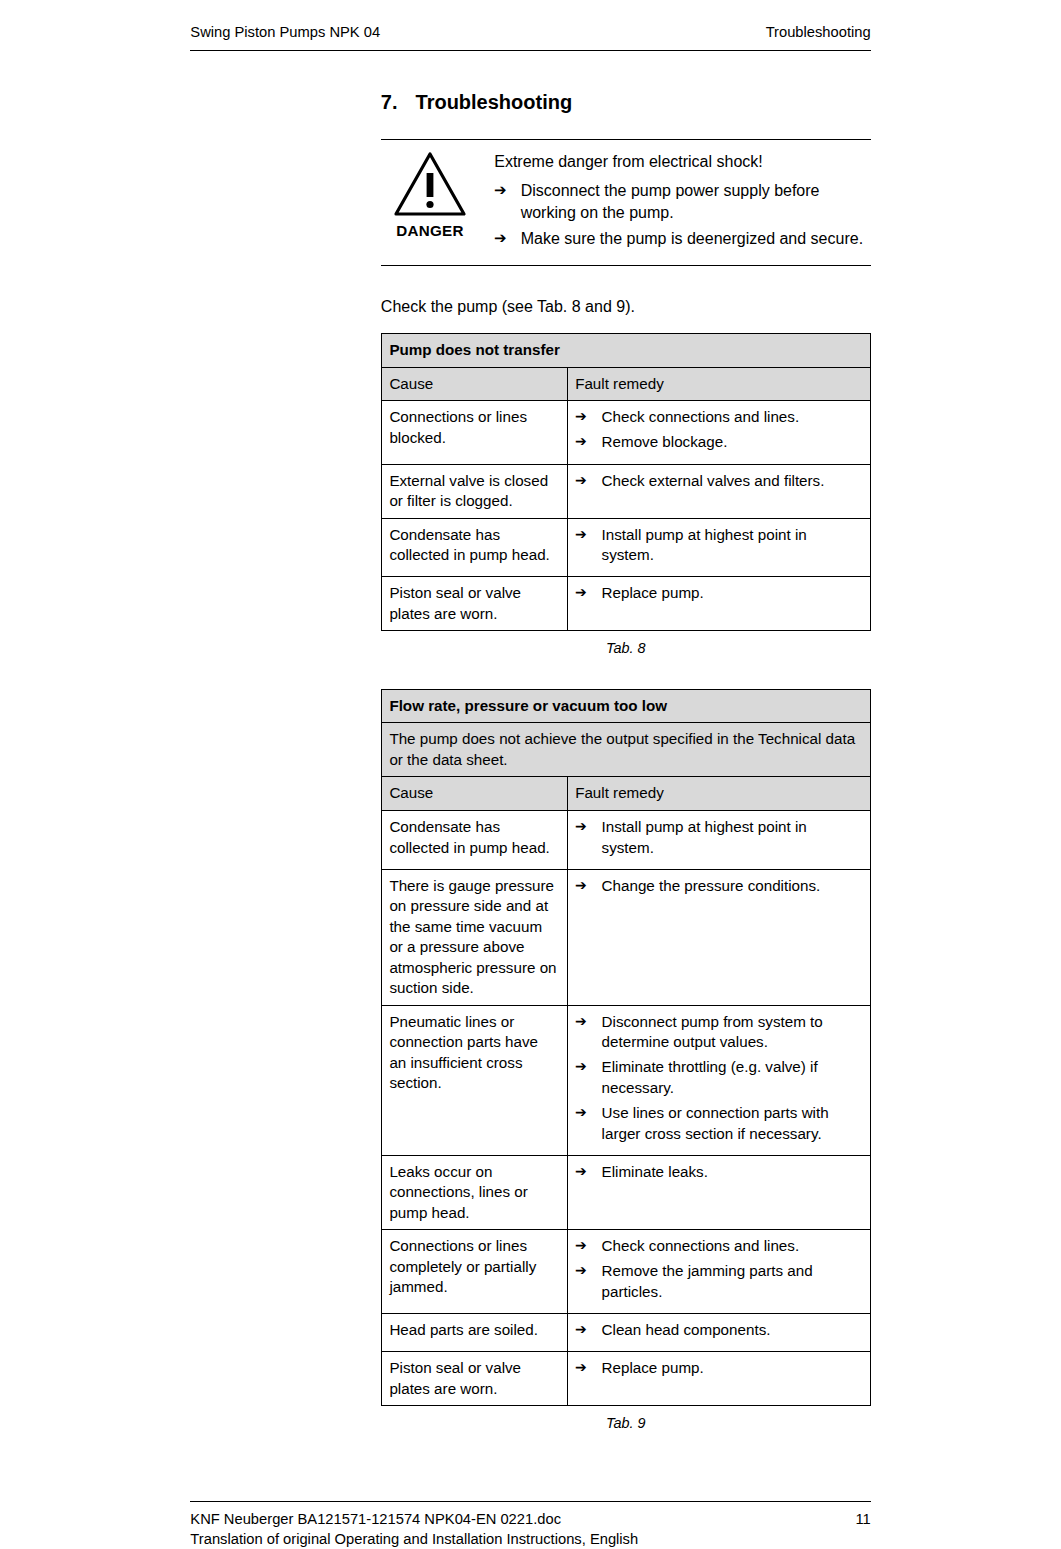Swing Piston Pumps NPK 04
Troubleshooting
7. Troubleshooting
DANGER
Extreme danger from electrical shock!
Disconnect the pump power supply before working on the pump.
Make sure the pump is deenergized and secure.
Check the pump (see Tab. 8 and 9).
| Pump does not transfer |
| --- |
| Cause | Fault remedy |
| Connections or lines blocked. | Check connections and lines. Remove blockage. |
| External valve is closed or filter is clogged. | Check external valves and filters. |
| Condensate has collected in pump head. | Install pump at highest point in system. |
| Piston seal or valve plates are worn. | Replace pump. |
Tab. 8
| Flow rate, pressure or vacuum too low |
| --- |
| The pump does not achieve the output specified in the Technical data or the data sheet. |
| Cause | Fault remedy |
| Condensate has collected in pump head. | Install pump at highest point in system. |
| There is gauge pressure on pressure side and at the same time vacuum or a pressure above atmospheric pressure on suction side. | Change the pressure conditions. |
| Pneumatic lines or connection parts have an insufficient cross section. | Disconnect pump from system to determine output values. Eliminate throttling (e.g. valve) if necessary. Use lines or connection parts with larger cross section if necessary. |
| Leaks occur on connections, lines or pump head. | Eliminate leaks. |
| Connections or lines completely or partially jammed. | Check connections and lines. Remove the jamming parts and particles. |
| Head parts are soiled. | Clean head components. |
| Piston seal or valve plates are worn. | Replace pump. |
Tab. 9
KNF Neuberger BA121571-121574 NPK04-EN 0221.doc
Translation of original Operating and Installation Instructions, English
11